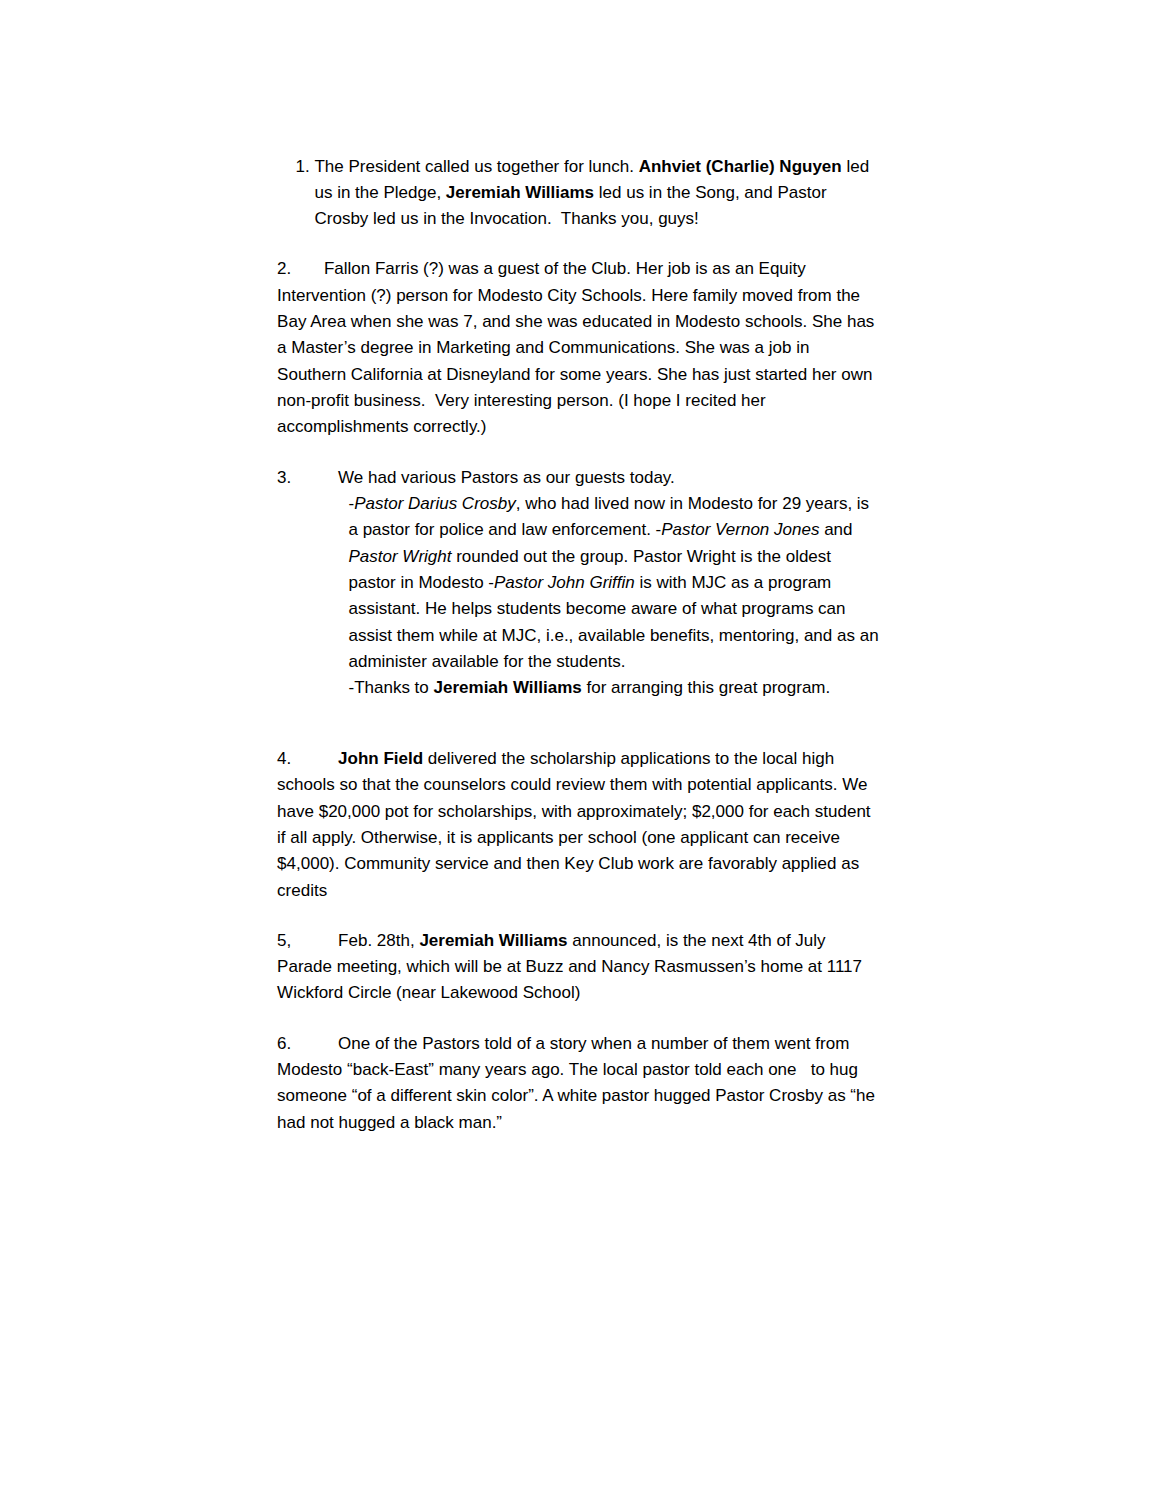The President called us together for lunch. Anhviet (Charlie) Nguyen led us in the Pledge, Jeremiah Williams led us in the Song, and Pastor Crosby led us in the Invocation. Thanks you, guys!
2. Fallon Farris (?) was a guest of the Club. Her job is as an Equity Intervention (?) person for Modesto City Schools. Here family moved from the Bay Area when she was 7, and she was educated in Modesto schools. She has a Master’s degree in Marketing and Communications. She was a job in Southern California at Disneyland for some years. She has just started her own non-profit business. Very interesting person. (I hope I recited her accomplishments correctly.)
3. We had various Pastors as our guests today.
-Pastor Darius Crosby, who had lived now in Modesto for 29 years, is a pastor for police and law enforcement. -Pastor Vernon Jones and Pastor Wright rounded out the group. Pastor Wright is the oldest pastor in Modesto -Pastor John Griffin is with MJC as a program assistant. He helps students become aware of what programs can assist them while at MJC, i.e., available benefits, mentoring, and as an administer available for the students. -Thanks to Jeremiah Williams for arranging this great program.
4. John Field delivered the scholarship applications to the local high schools so that the counselors could review them with potential applicants. We have $20,000 pot for scholarships, with approximately; $2,000 for each student if all apply. Otherwise, it is applicants per school (one applicant can receive $4,000). Community service and then Key Club work are favorably applied as credits
5, Feb. 28th, Jeremiah Williams announced, is the next 4th of July Parade meeting, which will be at Buzz and Nancy Rasmussen’s home at 1117 Wickford Circle (near Lakewood School)
6. One of the Pastors told of a story when a number of them went from Modesto “back-East” many years ago. The local pastor told each one to hug someone “of a different skin color”. A white pastor hugged Pastor Crosby as “he had not hugged a black man.”